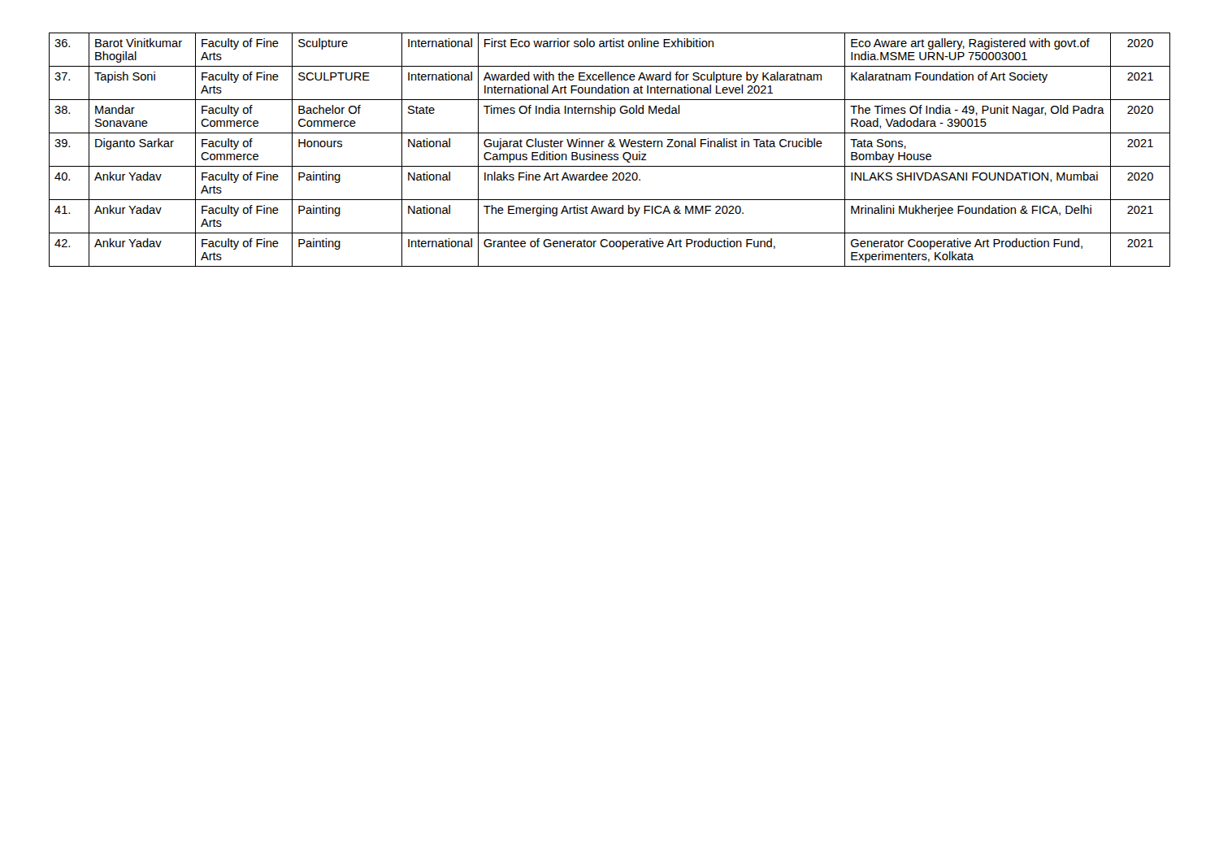| 36. | Barot Vinitkumar Bhogilal | Faculty of Fine Arts | Sculpture | International | First Eco warrior solo artist online Exhibition | Eco Aware art gallery, Ragistered with govt.of India.MSME URN-UP 750003001 | 2020 |
| 37. | Tapish Soni | Faculty of Fine Arts | SCULPTURE | International | Awarded with the Excellence Award for Sculpture by Kalaratnam International Art Foundation at International Level 2021 | Kalaratnam Foundation of Art Society | 2021 |
| 38. | Mandar Sonavane | Faculty of Commerce | Bachelor Of Commerce | State | Times Of India Internship Gold Medal | The Times Of India - 49, Punit Nagar, Old Padra Road, Vadodara - 390015 | 2020 |
| 39. | Diganto Sarkar | Faculty of Commerce | Honours | National | Gujarat Cluster Winner & Western Zonal Finalist in Tata Crucible Campus Edition Business Quiz | Tata Sons, Bombay House | 2021 |
| 40. | Ankur Yadav | Faculty of Fine Arts | Painting | National | Inlaks Fine Art Awardee 2020. | INLAKS SHIVDASANI FOUNDATION, Mumbai | 2020 |
| 41. | Ankur Yadav | Faculty of Fine Arts | Painting | National | The Emerging Artist Award by FICA & MMF 2020. | Mrinalini Mukherjee Foundation & FICA, Delhi | 2021 |
| 42. | Ankur Yadav | Faculty of Fine Arts | Painting | International | Grantee of Generator Cooperative Art Production Fund, | Generator Cooperative Art Production Fund, Experimenters, Kolkata | 2021 |